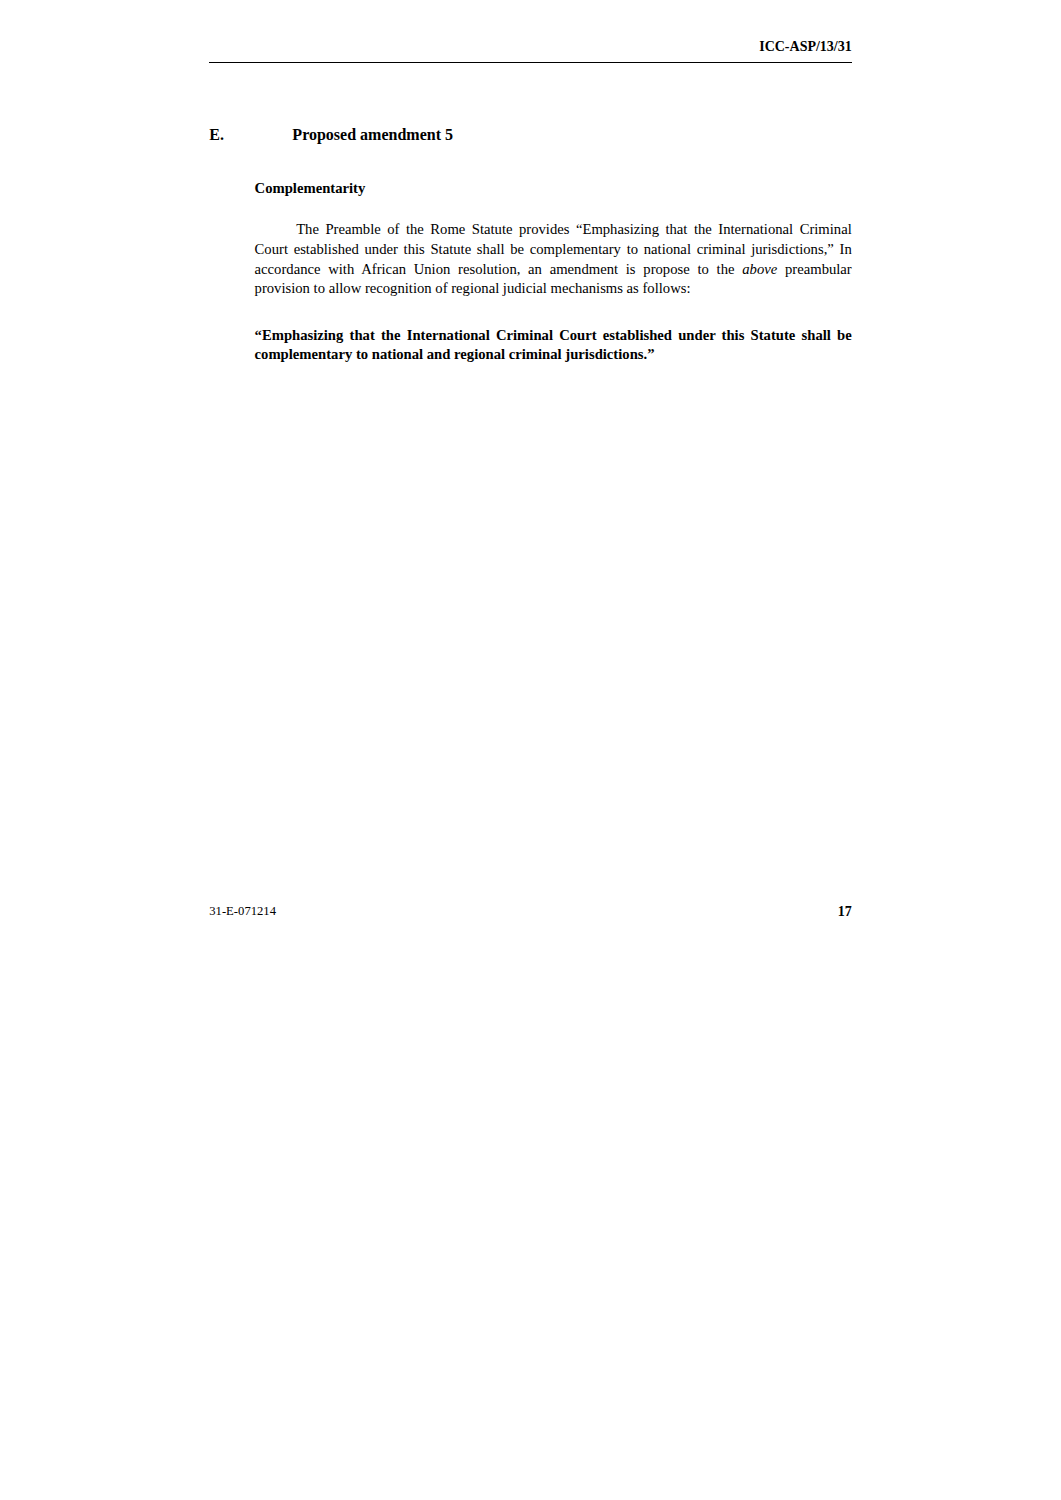ICC-ASP/13/31
E. Proposed amendment 5
Complementarity
The Preamble of the Rome Statute provides “Emphasizing that the International Criminal Court established under this Statute shall be complementary to national criminal jurisdictions,” In accordance with African Union resolution, an amendment is propose to the above preambular provision to allow recognition of regional judicial mechanisms as follows:
“Emphasizing that the International Criminal Court established under this Statute shall be complementary to national and regional criminal jurisdictions.”
31-E-071214 17